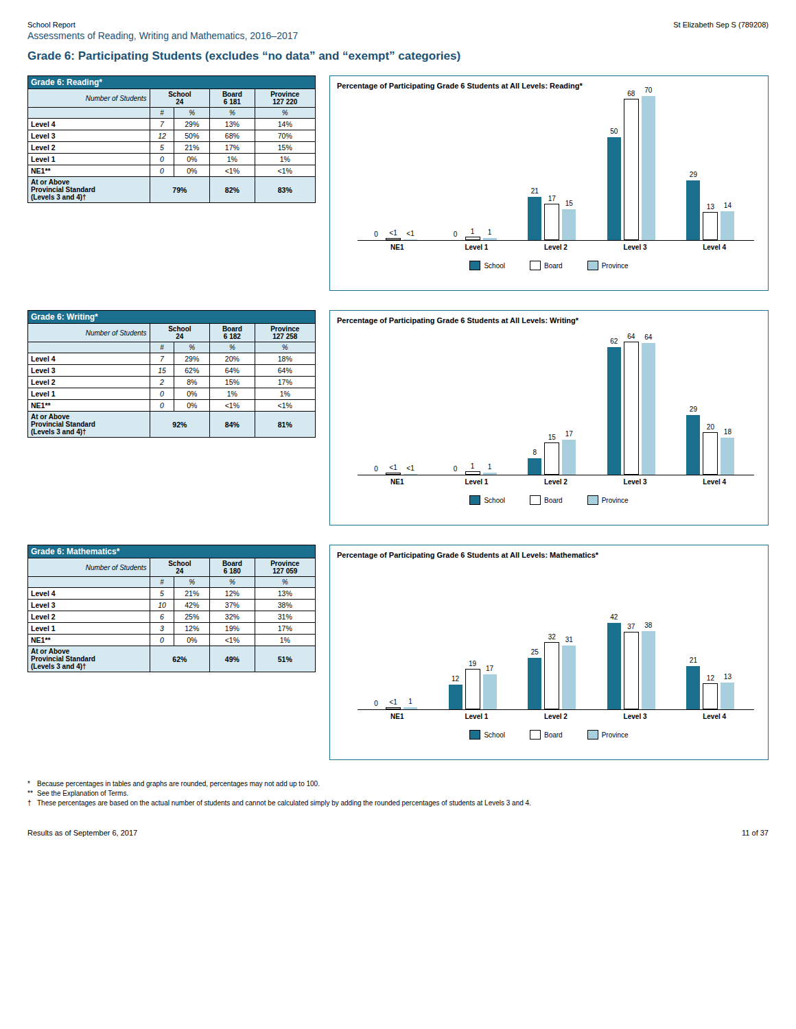School Report
St Elizabeth Sep S (789208)
Assessments of Reading, Writing and Mathematics, 2016–2017
Grade 6: Participating Students (excludes “no data” and “exempt” categories)
| Grade 6: Reading* |
| Number of Students | School 24 | Board 6 181 | Province 127 220 |
| | # | % | % | % |
| Level 4 | 7 | 29% | 13% | 14% |
| Level 3 | 12 | 50% | 68% | 70% |
| Level 2 | 5 | 21% | 17% | 15% |
| Level 1 | 0 | 0% | 1% | 1% |
| NE1** | 0 | 0% | <1% | <1% |
| At or Above Provincial Standard (Levels 3 and 4)† | 79% | 82% | 83% |
Percentage of Participating Grade 6 Students at All Levels: Reading*
0
<1
<1
0
1
1
21
17
15
50
68
70
29
13
14
NE1
Level 1
Level 2
Level 3
Level 4
School
Board
Province
| Grade 6: Writing* |
| Number of Students | School 24 | Board 6 182 | Province 127 258 |
| | # | % | % | % |
| Level 4 | 7 | 29% | 20% | 18% |
| Level 3 | 15 | 62% | 64% | 64% |
| Level 2 | 2 | 8% | 15% | 17% |
| Level 1 | 0 | 0% | 1% | 1% |
| NE1** | 0 | 0% | <1% | <1% |
| At or Above Provincial Standard (Levels 3 and 4)† | 92% | 84% | 81% |
Percentage of Participating Grade 6 Students at All Levels: Writing*
0
<1
<1
0
1
1
8
15
17
62
64
64
29
20
18
NE1
Level 1
Level 2
Level 3
Level 4
School
Board
Province
| Grade 6: Mathematics* |
| Number of Students | School 24 | Board 6 180 | Province 127 059 |
| | # | % | % | % |
| Level 4 | 5 | 21% | 12% | 13% |
| Level 3 | 10 | 42% | 37% | 38% |
| Level 2 | 6 | 25% | 32% | 31% |
| Level 1 | 3 | 12% | 19% | 17% |
| NE1** | 0 | 0% | <1% | 1% |
| At or Above Provincial Standard (Levels 3 and 4)† | 62% | 49% | 51% |
Percentage of Participating Grade 6 Students at All Levels: Mathematics*
0
<1
1
12
19
17
25
32
31
42
37
38
21
12
13
NE1
Level 1
Level 2
Level 3
Level 4
School
Board
Province
*Because percentages in tables and graphs are rounded, percentages may not add up to 100.
**See the Explanation of Terms.
†These percentages are based on the actual number of students and cannot be calculated simply by adding the rounded percentages of students at Levels 3 and 4.
Results as of September 6, 2017
11 of 37